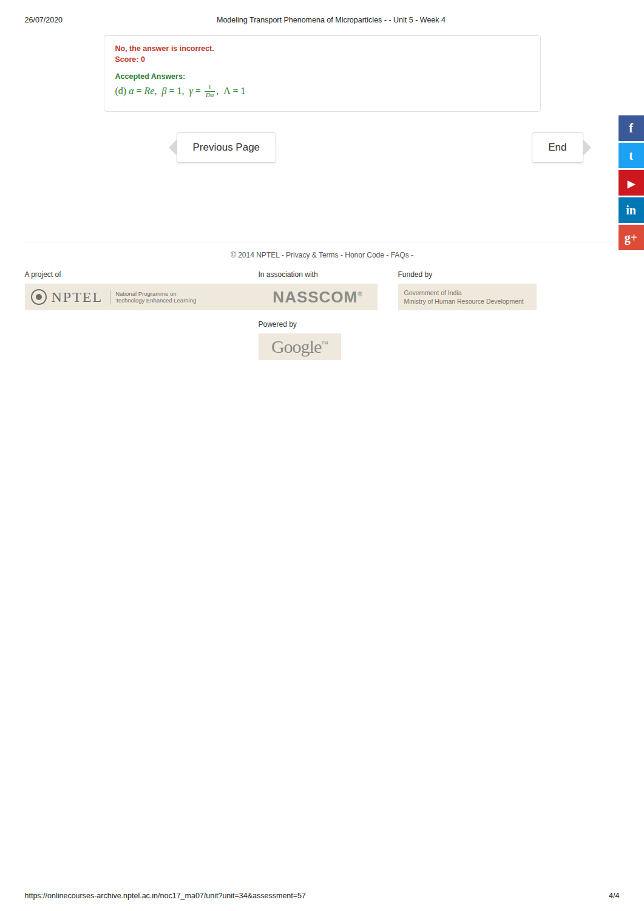26/07/2020
Modeling Transport Phenomena of Microparticles - - Unit 5 - Week 4
No, the answer is incorrect.
Score: 0
Accepted Answers:
(d) α = Re, β = 1, γ = 1 Da, Λ = 1
Previous Page End
f t ▶ in g+
© 2014 NPTEL - Privacy & Terms - Honor Code - FAQs -
A project of
NPTEL
National Programme on
Technology Enhanced Learning
In association with
NASSCOM®
Powered by
Google™
Funded by
Government of India Ministry of Human Resource Development
https://onlinecourses-archive.nptel.ac.in/noc17_ma07/unit?unit=34&assessment=57
4/4